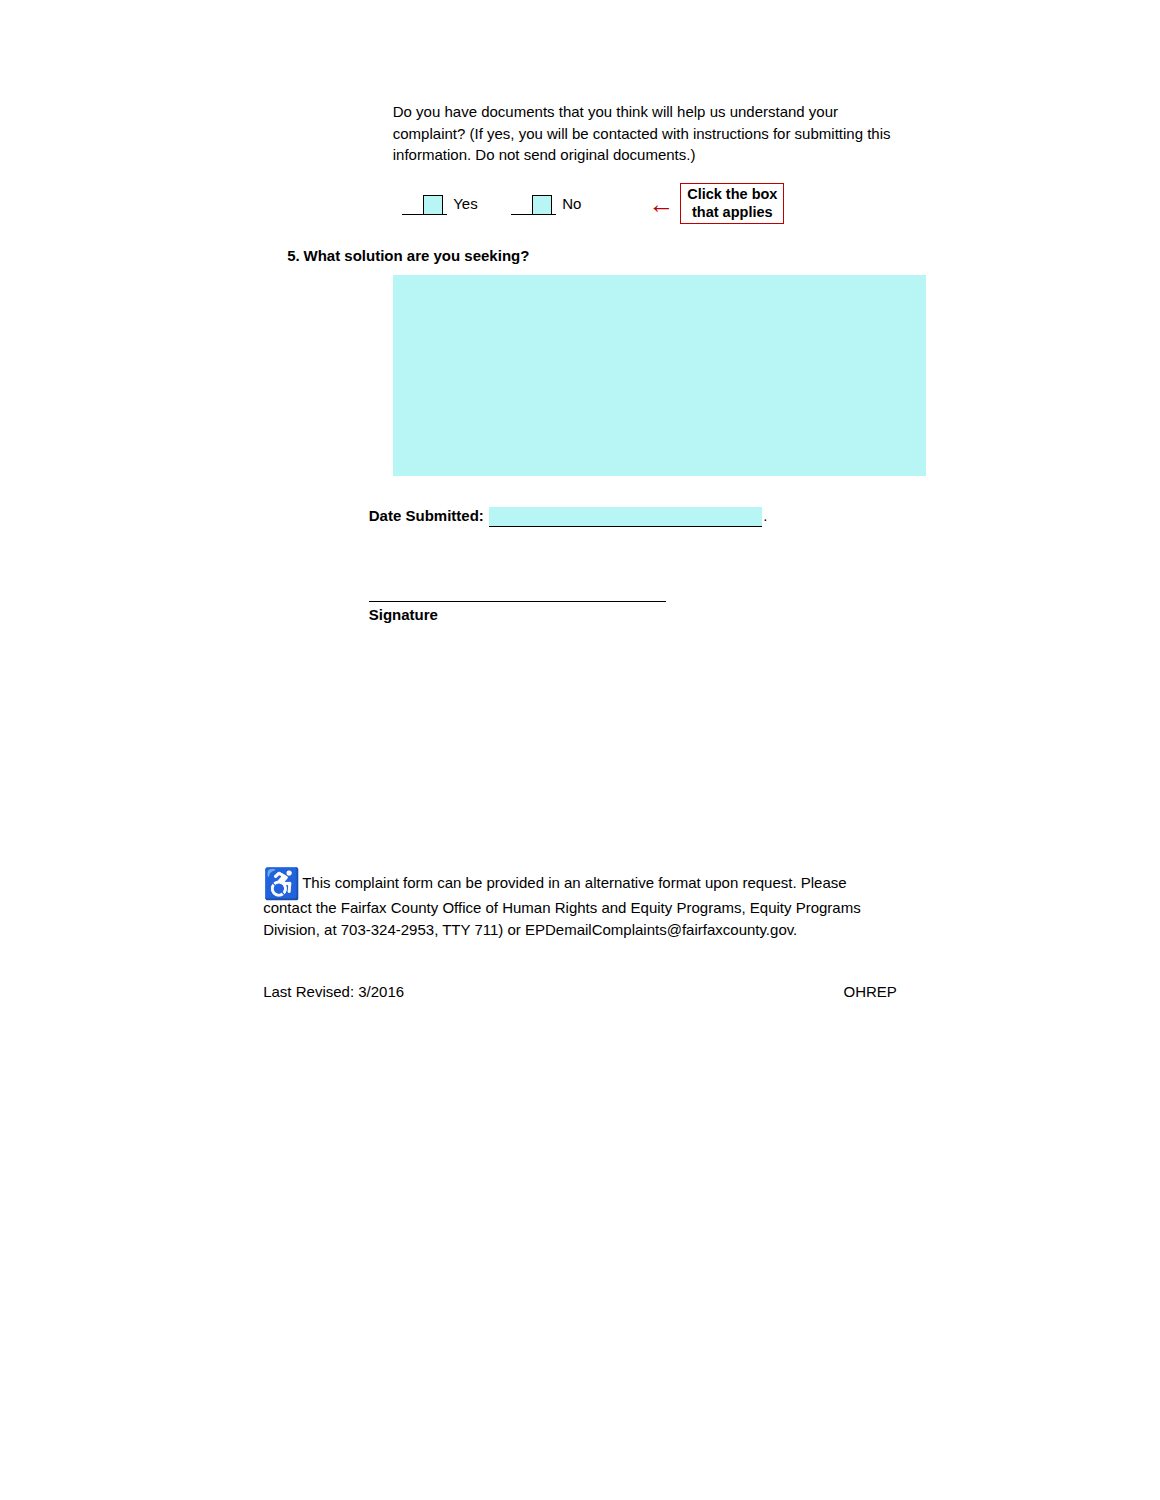Do you have documents that you think will help us understand your complaint? (If yes, you will be contacted with instructions for submitting this information. Do not send original documents.)
Yes No ← Click the box
that applies
5.
What solution are you seeking?
Date Submitted: .
Signature
♿This complaint form can be provided in an alternative format upon request. Please contact the Fairfax County Office of Human Rights and Equity Programs, Equity Programs Division, at 703-324-2953, TTY 711) or EPDemailComplaints@fairfaxcounty.gov.
Last Revised: 3/2016 OHREP